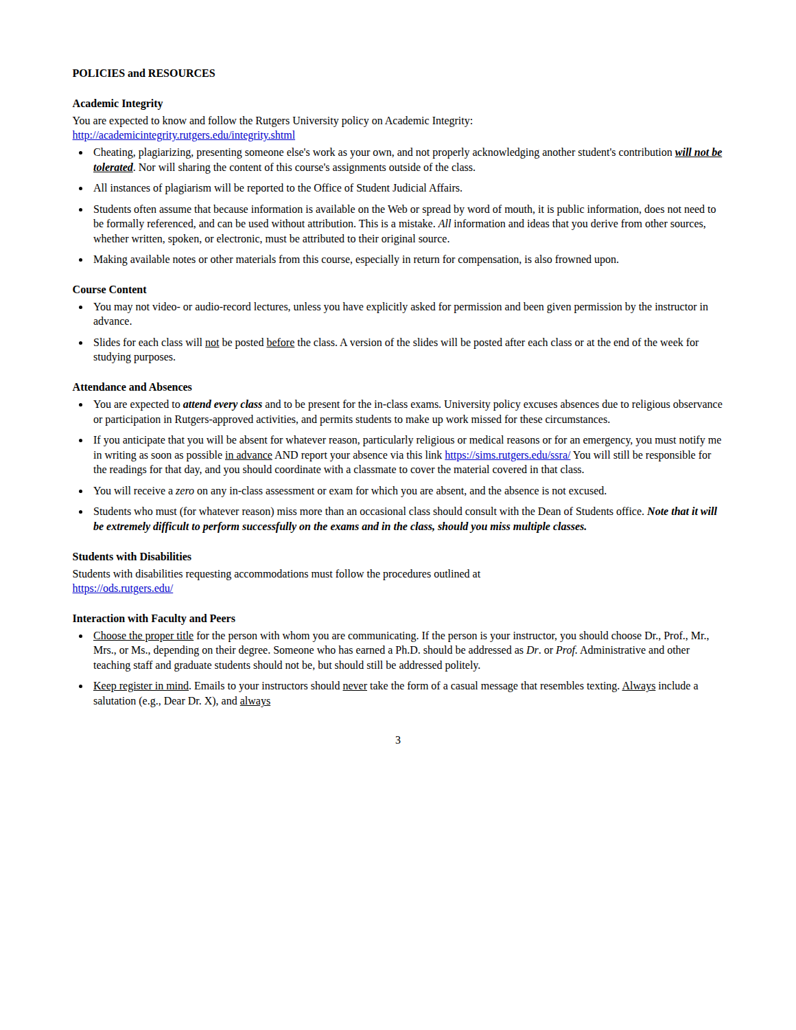POLICIES and RESOURCES
Academic Integrity
You are expected to know and follow the Rutgers University policy on Academic Integrity:
http://academicintegrity.rutgers.edu/integrity.shtml
Cheating, plagiarizing, presenting someone else's work as your own, and not properly acknowledging another student's contribution will not be tolerated. Nor will sharing the content of this course's assignments outside of the class.
All instances of plagiarism will be reported to the Office of Student Judicial Affairs.
Students often assume that because information is available on the Web or spread by word of mouth, it is public information, does not need to be formally referenced, and can be used without attribution. This is a mistake. All information and ideas that you derive from other sources, whether written, spoken, or electronic, must be attributed to their original source.
Making available notes or other materials from this course, especially in return for compensation, is also frowned upon.
Course Content
You may not video- or audio-record lectures, unless you have explicitly asked for permission and been given permission by the instructor in advance.
Slides for each class will not be posted before the class. A version of the slides will be posted after each class or at the end of the week for studying purposes.
Attendance and Absences
You are expected to attend every class and to be present for the in-class exams. University policy excuses absences due to religious observance or participation in Rutgers-approved activities, and permits students to make up work missed for these circumstances.
If you anticipate that you will be absent for whatever reason, particularly religious or medical reasons or for an emergency, you must notify me in writing as soon as possible in advance AND report your absence via this link https://sims.rutgers.edu/ssra/ You will still be responsible for the readings for that day, and you should coordinate with a classmate to cover the material covered in that class.
You will receive a zero on any in-class assessment or exam for which you are absent, and the absence is not excused.
Students who must (for whatever reason) miss more than an occasional class should consult with the Dean of Students office. Note that it will be extremely difficult to perform successfully on the exams and in the class, should you miss multiple classes.
Students with Disabilities
Students with disabilities requesting accommodations must follow the procedures outlined at
https://ods.rutgers.edu/
Interaction with Faculty and Peers
Choose the proper title for the person with whom you are communicating. If the person is your instructor, you should choose Dr., Prof., Mr., Mrs., or Ms., depending on their degree. Someone who has earned a Ph.D. should be addressed as Dr. or Prof. Administrative and other teaching staff and graduate students should not be, but should still be addressed politely.
Keep register in mind. Emails to your instructors should never take the form of a casual message that resembles texting. Always include a salutation (e.g., Dear Dr. X), and always
3